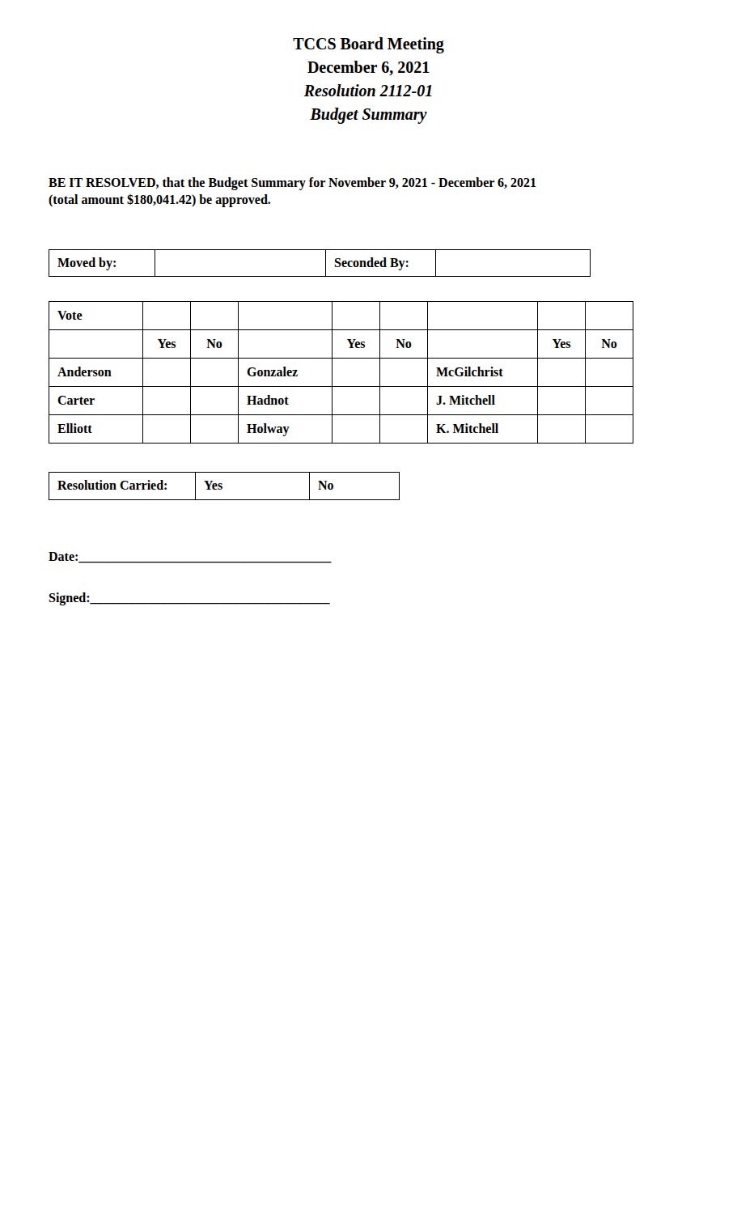TCCS Board Meeting
December 6, 2021
Resolution 2112-01
Budget Summary
BE IT RESOLVED, that the Budget Summary for November 9, 2021 - December 6, 2021 (total amount $180,041.42) be approved.
| Moved by: | | Seconded By: | |
| Vote | | | | | | | | |
| | Yes | No | | Yes | No | | Yes | No |
| Anderson | | | Gonzalez | | | McGilchrist | | |
| Carter | | | Hadnot | | | J. Mitchell | | |
| Elliott | | | Holway | | | K. Mitchell | | |
| Resolution Carried: | Yes | No |
Date:_______________________________________
Signed:_____________________________________